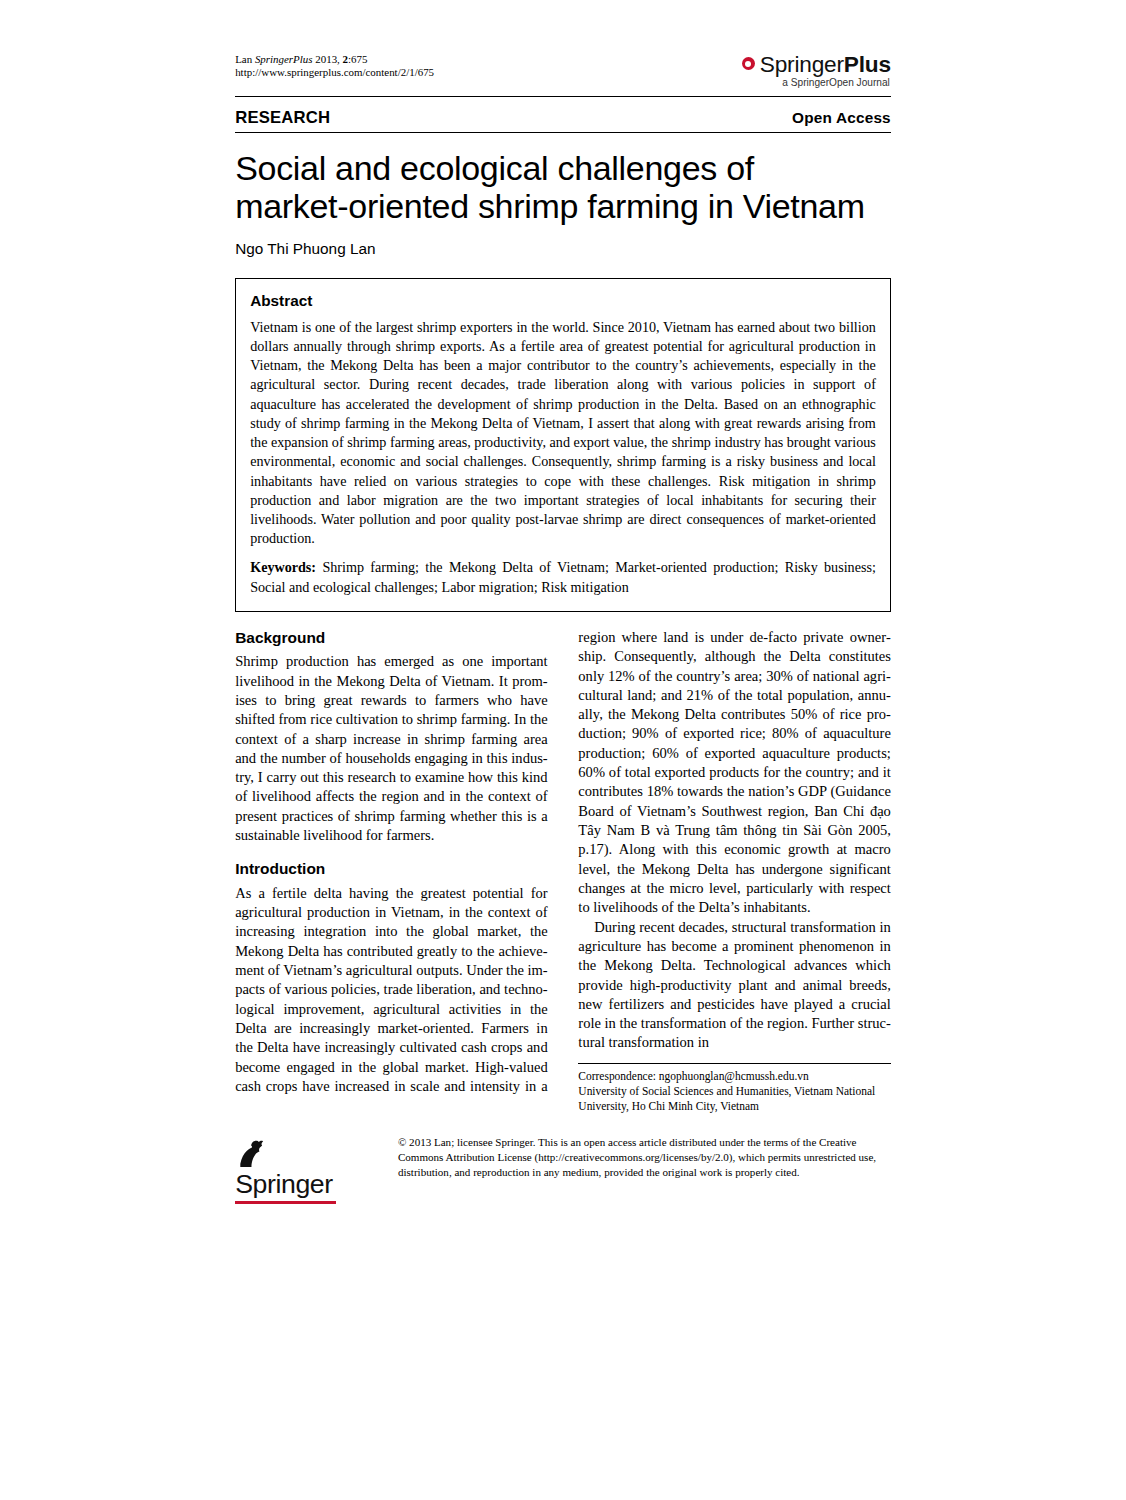Lan SpringerPlus 2013, 2:675
http://www.springerplus.com/content/2/1/675
SpringerPlus
a SpringerOpen Journal
RESEARCH
Open Access
Social and ecological challenges of
market-oriented shrimp farming in Vietnam
Ngo Thi Phuong Lan
Abstract
Vietnam is one of the largest shrimp exporters in the world. Since 2010, Vietnam has earned about two billion dollars annually through shrimp exports. As a fertile area of greatest potential for agricultural production in Vietnam, the Mekong Delta has been a major contributor to the country’s achievements, especially in the agricultural sector. During recent decades, trade liberation along with various policies in support of aquaculture has accelerated the development of shrimp production in the Delta. Based on an ethnographic study of shrimp farming in the Mekong Delta of Vietnam, I assert that along with great rewards arising from the expansion of shrimp farming areas, productivity, and export value, the shrimp industry has brought various environmental, economic and social challenges. Consequently, shrimp farming is a risky business and local inhabitants have relied on various strategies to cope with these challenges. Risk mitigation in shrimp production and labor migration are the two important strategies of local inhabitants for securing their livelihoods. Water pollution and poor quality post-larvae shrimp are direct consequences of market-oriented production.
Keywords: Shrimp farming; the Mekong Delta of Vietnam; Market-oriented production; Risky business; Social and ecological challenges; Labor migration; Risk mitigation
Background
Shrimp production has emerged as one important livelihood in the Mekong Delta of Vietnam. It promises to bring great rewards to farmers who have shifted from rice cultivation to shrimp farming. In the context of a sharp increase in shrimp farming area and the number of households engaging in this industry, I carry out this research to examine how this kind of livelihood affects the region and in the context of present practices of shrimp farming whether this is a sustainable livelihood for farmers.
Introduction
As a fertile delta having the greatest potential for agricultural production in Vietnam, in the context of increasing integration into the global market, the Mekong Delta has contributed greatly to the achievement of Vietnam’s agricultural outputs. Under the impacts of various policies, trade liberation, and technological improvement, agricultural activities in the Delta are increasingly market-oriented. Farmers in the Delta have increasingly cultivated cash crops and become engaged in the global market. High-valued cash crops have increased in scale and intensity in a region where land is under de-facto private ownership. Consequently, although the Delta constitutes only 12% of the country’s area; 30% of national agricultural land; and 21% of the total population, annually, the Mekong Delta contributes 50% of rice production; 90% of exported rice; 80% of aquaculture production; 60% of exported aquaculture products; 60% of total exported products for the country; and it contributes 18% towards the nation’s GDP (Guidance Board of Vietnam’s Southwest region, Ban Chỉ đạo Tây Nam B và Trung tâm thông tin Sài Gòn 2005, p.17). Along with this economic growth at macro level, the Mekong Delta has undergone significant changes at the micro level, particularly with respect to livelihoods of the Delta’s inhabitants.
During recent decades, structural transformation in agriculture has become a prominent phenomenon in the Mekong Delta. Technological advances which provide high-productivity plant and animal breeds, new fertilizers and pesticides have played a crucial role in the transformation of the region. Further structural transformation in
Correspondence: ngophuonglan@hcmussh.edu.vn
University of Social Sciences and Humanities, Vietnam National University, Ho Chi Minh City, Vietnam
Springer
© 2013 Lan; licensee Springer. This is an open access article distributed under the terms of the Creative Commons Attribution License (http://creativecommons.org/licenses/by/2.0), which permits unrestricted use, distribution, and reproduction in any medium, provided the original work is properly cited.